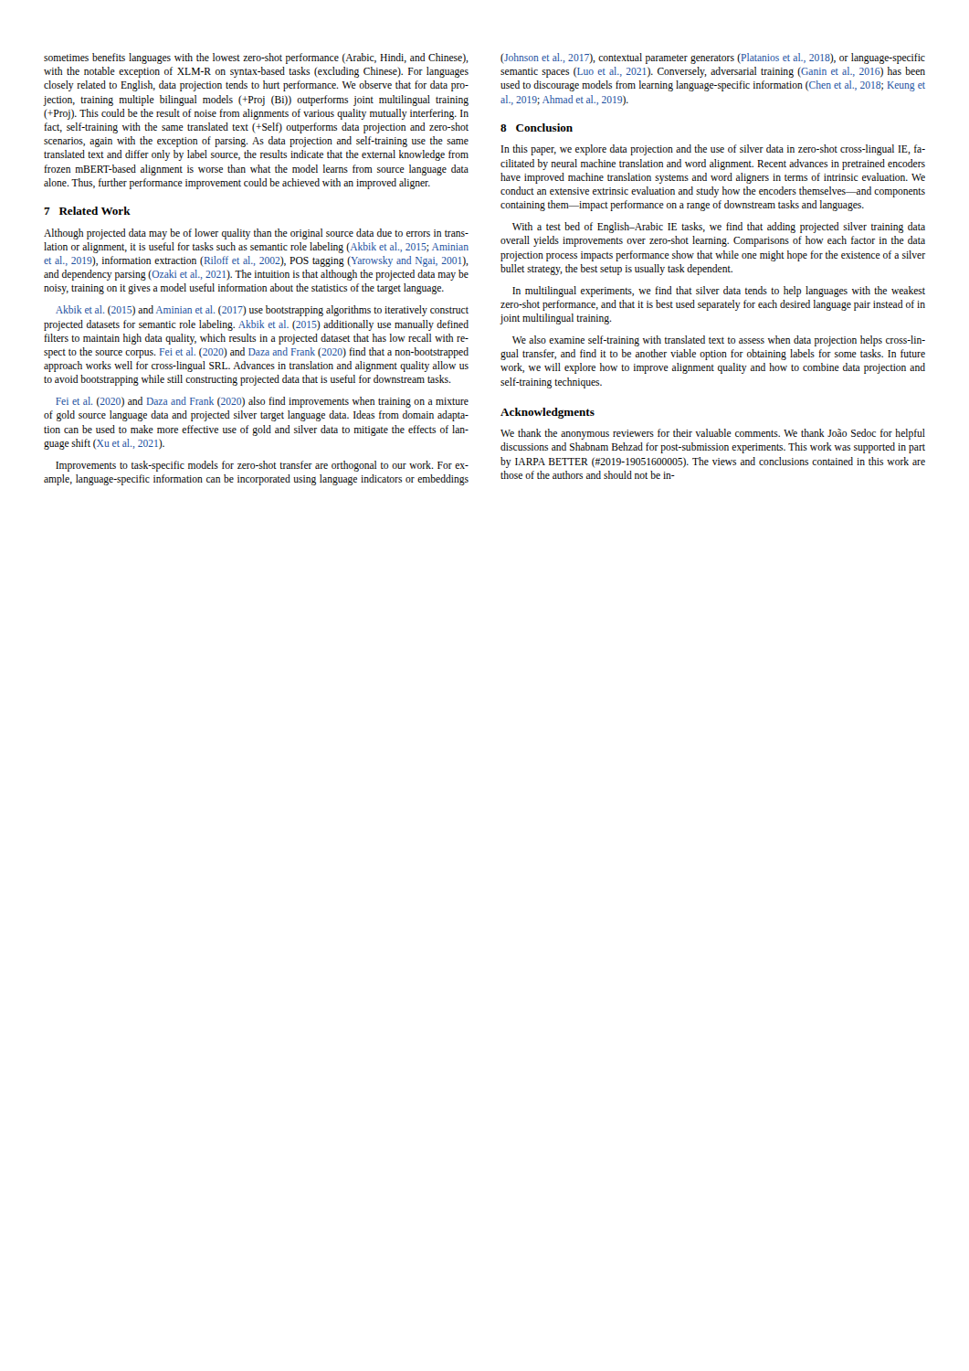sometimes benefits languages with the lowest zero-shot performance (Arabic, Hindi, and Chinese), with the notable exception of XLM-R on syntax-based tasks (excluding Chinese). For languages closely related to English, data projection tends to hurt performance. We observe that for data projection, training multiple bilingual models (+Proj (Bi)) outperforms joint multilingual training (+Proj). This could be the result of noise from alignments of various quality mutually interfering. In fact, self-training with the same translated text (+Self) outperforms data projection and zero-shot scenarios, again with the exception of parsing. As data projection and self-training use the same translated text and differ only by label source, the results indicate that the external knowledge from frozen mBERT-based alignment is worse than what the model learns from source language data alone. Thus, further performance improvement could be achieved with an improved aligner.
7 Related Work
Although projected data may be of lower quality than the original source data due to errors in translation or alignment, it is useful for tasks such as semantic role labeling (Akbik et al., 2015; Aminian et al., 2019), information extraction (Riloff et al., 2002), POS tagging (Yarowsky and Ngai, 2001), and dependency parsing (Ozaki et al., 2021). The intuition is that although the projected data may be noisy, training on it gives a model useful information about the statistics of the target language.
Akbik et al. (2015) and Aminian et al. (2017) use bootstrapping algorithms to iteratively construct projected datasets for semantic role labeling. Akbik et al. (2015) additionally use manually defined filters to maintain high data quality, which results in a projected dataset that has low recall with respect to the source corpus. Fei et al. (2020) and Daza and Frank (2020) find that a non-bootstrapped approach works well for cross-lingual SRL. Advances in translation and alignment quality allow us to avoid bootstrapping while still constructing projected data that is useful for downstream tasks.
Fei et al. (2020) and Daza and Frank (2020) also find improvements when training on a mixture of gold source language data and projected silver target language data. Ideas from domain adaptation can be used to make more effective use of gold and silver data to mitigate the effects of language shift (Xu et al., 2021).
Improvements to task-specific models for zero-shot transfer are orthogonal to our work. For example, language-specific information can be incorporated using language indicators or embeddings (Johnson et al., 2017), contextual parameter generators (Platanios et al., 2018), or language-specific semantic spaces (Luo et al., 2021). Conversely, adversarial training (Ganin et al., 2016) has been used to discourage models from learning language-specific information (Chen et al., 2018; Keung et al., 2019; Ahmad et al., 2019).
8 Conclusion
In this paper, we explore data projection and the use of silver data in zero-shot cross-lingual IE, facilitated by neural machine translation and word alignment. Recent advances in pretrained encoders have improved machine translation systems and word aligners in terms of intrinsic evaluation. We conduct an extensive extrinsic evaluation and study how the encoders themselves—and components containing them—impact performance on a range of downstream tasks and languages.
With a test bed of English–Arabic IE tasks, we find that adding projected silver training data overall yields improvements over zero-shot learning. Comparisons of how each factor in the data projection process impacts performance show that while one might hope for the existence of a silver bullet strategy, the best setup is usually task dependent.
In multilingual experiments, we find that silver data tends to help languages with the weakest zero-shot performance, and that it is best used separately for each desired language pair instead of in joint multilingual training.
We also examine self-training with translated text to assess when data projection helps cross-lingual transfer, and find it to be another viable option for obtaining labels for some tasks. In future work, we will explore how to improve alignment quality and how to combine data projection and self-training techniques.
Acknowledgments
We thank the anonymous reviewers for their valuable comments. We thank João Sedoc for helpful discussions and Shabnam Behzad for post-submission experiments. This work was supported in part by IARPA BETTER (#2019-19051600005). The views and conclusions contained in this work are those of the authors and should not be in-